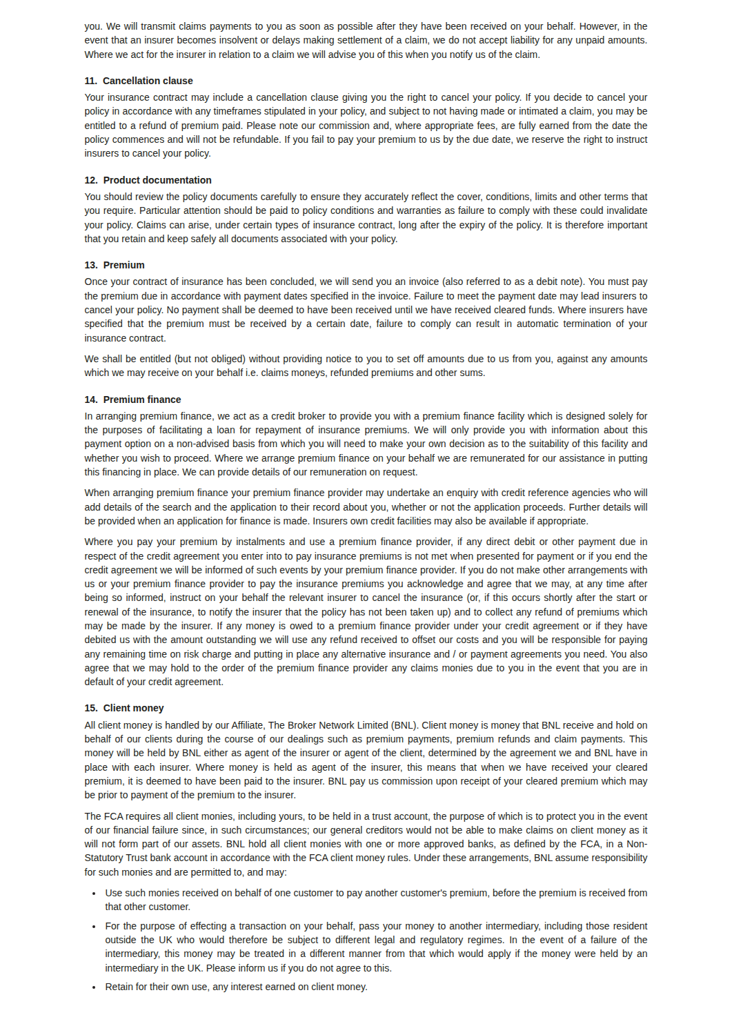you. We will transmit claims payments to you as soon as possible after they have been received on your behalf. However, in the event that an insurer becomes insolvent or delays making settlement of a claim, we do not accept liability for any unpaid amounts. Where we act for the insurer in relation to a claim we will advise you of this when you notify us of the claim.
11. Cancellation clause
Your insurance contract may include a cancellation clause giving you the right to cancel your policy. If you decide to cancel your policy in accordance with any timeframes stipulated in your policy, and subject to not having made or intimated a claim, you may be entitled to a refund of premium paid. Please note our commission and, where appropriate fees, are fully earned from the date the policy commences and will not be refundable. If you fail to pay your premium to us by the due date, we reserve the right to instruct insurers to cancel your policy.
12. Product documentation
You should review the policy documents carefully to ensure they accurately reflect the cover, conditions, limits and other terms that you require. Particular attention should be paid to policy conditions and warranties as failure to comply with these could invalidate your policy. Claims can arise, under certain types of insurance contract, long after the expiry of the policy. It is therefore important that you retain and keep safely all documents associated with your policy.
13. Premium
Once your contract of insurance has been concluded, we will send you an invoice (also referred to as a debit note). You must pay the premium due in accordance with payment dates specified in the invoice. Failure to meet the payment date may lead insurers to cancel your policy. No payment shall be deemed to have been received until we have received cleared funds. Where insurers have specified that the premium must be received by a certain date, failure to comply can result in automatic termination of your insurance contract.
We shall be entitled (but not obliged) without providing notice to you to set off amounts due to us from you, against any amounts which we may receive on your behalf i.e. claims moneys, refunded premiums and other sums.
14. Premium finance
In arranging premium finance, we act as a credit broker to provide you with a premium finance facility which is designed solely for the purposes of facilitating a loan for repayment of insurance premiums. We will only provide you with information about this payment option on a non-advised basis from which you will need to make your own decision as to the suitability of this facility and whether you wish to proceed. Where we arrange premium finance on your behalf we are remunerated for our assistance in putting this financing in place. We can provide details of our remuneration on request.
When arranging premium finance your premium finance provider may undertake an enquiry with credit reference agencies who will add details of the search and the application to their record about you, whether or not the application proceeds. Further details will be provided when an application for finance is made. Insurers own credit facilities may also be available if appropriate.
Where you pay your premium by instalments and use a premium finance provider, if any direct debit or other payment due in respect of the credit agreement you enter into to pay insurance premiums is not met when presented for payment or if you end the credit agreement we will be informed of such events by your premium finance provider. If you do not make other arrangements with us or your premium finance provider to pay the insurance premiums you acknowledge and agree that we may, at any time after being so informed, instruct on your behalf the relevant insurer to cancel the insurance (or, if this occurs shortly after the start or renewal of the insurance, to notify the insurer that the policy has not been taken up) and to collect any refund of premiums which may be made by the insurer. If any money is owed to a premium finance provider under your credit agreement or if they have debited us with the amount outstanding we will use any refund received to offset our costs and you will be responsible for paying any remaining time on risk charge and putting in place any alternative insurance and / or payment agreements you need. You also agree that we may hold to the order of the premium finance provider any claims monies due to you in the event that you are in default of your credit agreement.
15. Client money
All client money is handled by our Affiliate, The Broker Network Limited (BNL). Client money is money that BNL receive and hold on behalf of our clients during the course of our dealings such as premium payments, premium refunds and claim payments. This money will be held by BNL either as agent of the insurer or agent of the client, determined by the agreement we and BNL have in place with each insurer. Where money is held as agent of the insurer, this means that when we have received your cleared premium, it is deemed to have been paid to the insurer. BNL pay us commission upon receipt of your cleared premium which may be prior to payment of the premium to the insurer.
The FCA requires all client monies, including yours, to be held in a trust account, the purpose of which is to protect you in the event of our financial failure since, in such circumstances; our general creditors would not be able to make claims on client money as it will not form part of our assets. BNL hold all client monies with one or more approved banks, as defined by the FCA, in a Non-Statutory Trust bank account in accordance with the FCA client money rules. Under these arrangements, BNL assume responsibility for such monies and are permitted to, and may:
Use such monies received on behalf of one customer to pay another customer's premium, before the premium is received from that other customer.
For the purpose of effecting a transaction on your behalf, pass your money to another intermediary, including those resident outside the UK who would therefore be subject to different legal and regulatory regimes. In the event of a failure of the intermediary, this money may be treated in a different manner from that which would apply if the money were held by an intermediary in the UK. Please inform us if you do not agree to this.
Retain for their own use, any interest earned on client money.